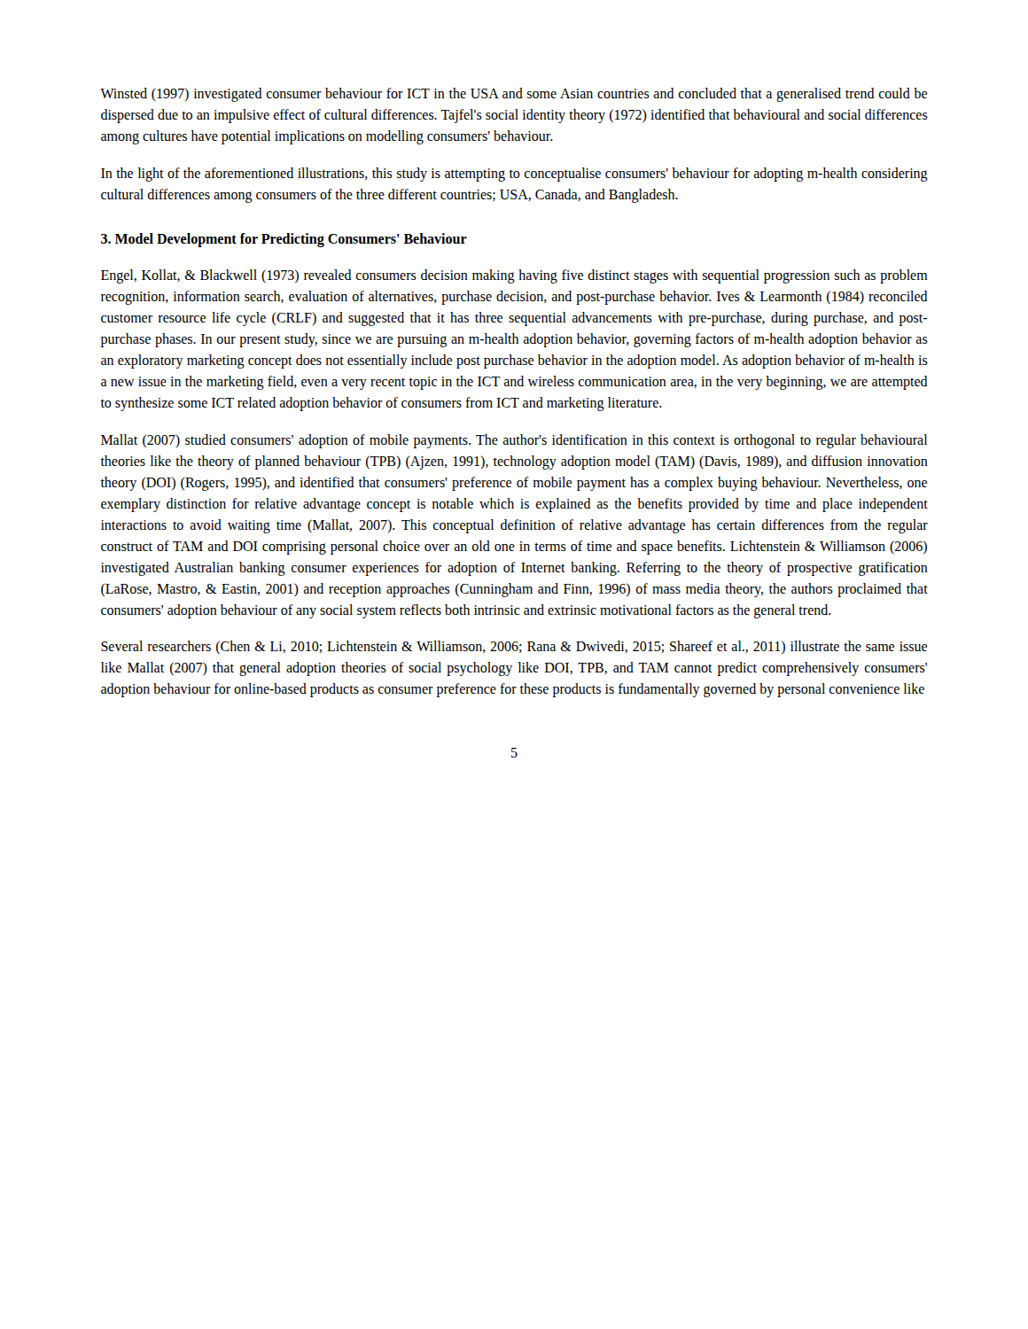Winsted (1997) investigated consumer behaviour for ICT in the USA and some Asian countries and concluded that a generalised trend could be dispersed due to an impulsive effect of cultural differences. Tajfel's social identity theory (1972) identified that behavioural and social differences among cultures have potential implications on modelling consumers' behaviour.
In the light of the aforementioned illustrations, this study is attempting to conceptualise consumers' behaviour for adopting m-health considering cultural differences among consumers of the three different countries; USA, Canada, and Bangladesh.
3. Model Development for Predicting Consumers' Behaviour
Engel, Kollat, & Blackwell (1973) revealed consumers decision making having five distinct stages with sequential progression such as problem recognition, information search, evaluation of alternatives, purchase decision, and post-purchase behavior. Ives & Learmonth (1984) reconciled customer resource life cycle (CRLF) and suggested that it has three sequential advancements with pre-purchase, during purchase, and post-purchase phases. In our present study, since we are pursuing an m-health adoption behavior, governing factors of m-health adoption behavior as an exploratory marketing concept does not essentially include post purchase behavior in the adoption model. As adoption behavior of m-health is a new issue in the marketing field, even a very recent topic in the ICT and wireless communication area, in the very beginning, we are attempted to synthesize some ICT related adoption behavior of consumers from ICT and marketing literature.
Mallat (2007) studied consumers' adoption of mobile payments. The author's identification in this context is orthogonal to regular behavioural theories like the theory of planned behaviour (TPB) (Ajzen, 1991), technology adoption model (TAM) (Davis, 1989), and diffusion innovation theory (DOI) (Rogers, 1995), and identified that consumers' preference of mobile payment has a complex buying behaviour. Nevertheless, one exemplary distinction for relative advantage concept is notable which is explained as the benefits provided by time and place independent interactions to avoid waiting time (Mallat, 2007). This conceptual definition of relative advantage has certain differences from the regular construct of TAM and DOI comprising personal choice over an old one in terms of time and space benefits. Lichtenstein & Williamson (2006) investigated Australian banking consumer experiences for adoption of Internet banking. Referring to the theory of prospective gratification (LaRose, Mastro, & Eastin, 2001) and reception approaches (Cunningham and Finn, 1996) of mass media theory, the authors proclaimed that consumers' adoption behaviour of any social system reflects both intrinsic and extrinsic motivational factors as the general trend.
Several researchers (Chen & Li, 2010; Lichtenstein & Williamson, 2006; Rana & Dwivedi, 2015; Shareef et al., 2011) illustrate the same issue like Mallat (2007) that general adoption theories of social psychology like DOI, TPB, and TAM cannot predict comprehensively consumers' adoption behaviour for online-based products as consumer preference for these products is fundamentally governed by personal convenience like
5